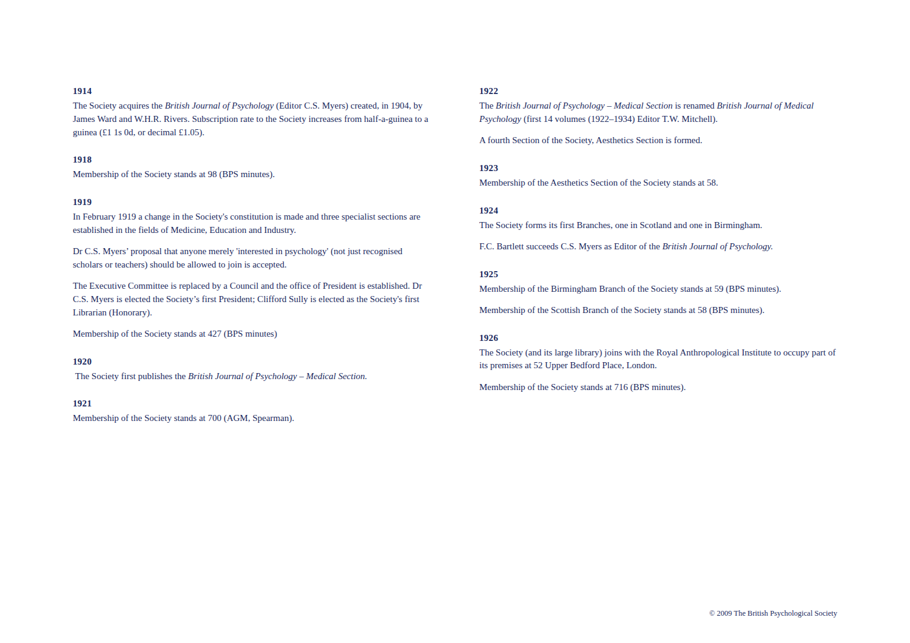1914
The Society acquires the British Journal of Psychology (Editor C.S. Myers) created, in 1904, by James Ward and W.H.R. Rivers. Subscription rate to the Society increases from half-a-guinea to a guinea (£1 1s 0d, or decimal £1.05).
1918
Membership of the Society stands at 98 (BPS minutes).
1919
In February 1919 a change in the Society's constitution is made and three specialist sections are established in the fields of Medicine, Education and Industry.
Dr C.S. Myers’ proposal that anyone merely 'interested in psychology' (not just recognised scholars or teachers) should be allowed to join is accepted.
The Executive Committee is replaced by a Council and the office of President is established. Dr C.S. Myers is elected the Society’s first President; Clifford Sully is elected as the Society's first Librarian (Honorary).
Membership of the Society stands at 427 (BPS minutes)
1920
The Society first publishes the British Journal of Psychology – Medical Section.
1921
Membership of the Society stands at 700 (AGM, Spearman).
1922
The British Journal of Psychology – Medical Section is renamed British Journal of Medical Psychology (first 14 volumes (1922–1934) Editor T.W. Mitchell).
A fourth Section of the Society, Aesthetics Section is formed.
1923
Membership of the Aesthetics Section of the Society stands at 58.
1924
The Society forms its first Branches, one in Scotland and one in Birmingham.
F.C. Bartlett succeeds C.S. Myers as Editor of the British Journal of Psychology.
1925
Membership of the Birmingham Branch of the Society stands at 59 (BPS minutes).
Membership of the Scottish Branch of the Society stands at 58 (BPS minutes).
1926
The Society (and its large library) joins with the Royal Anthropological Institute to occupy part of its premises at 52 Upper Bedford Place, London.
Membership of the Society stands at 716 (BPS minutes).
© 2009 The British Psychological Society